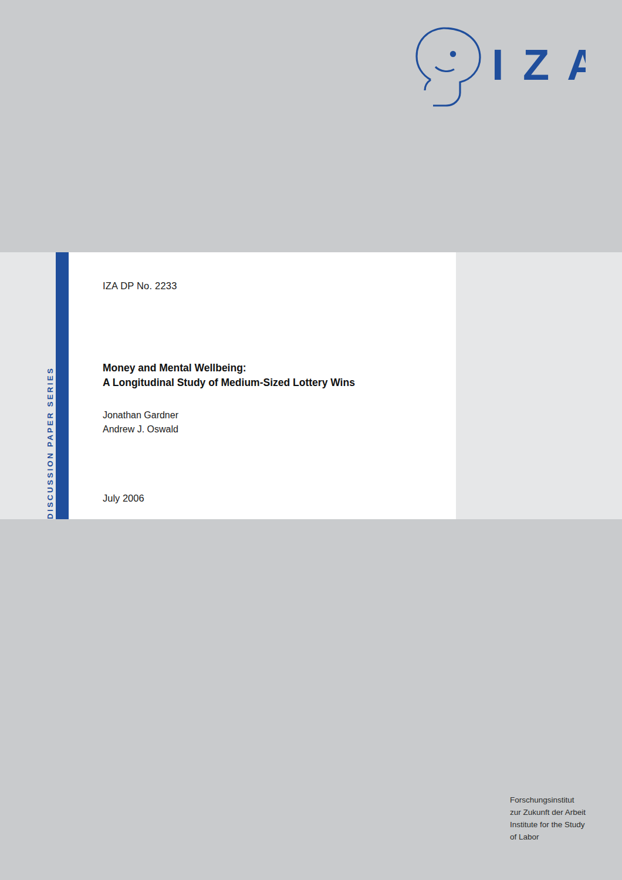I Z A
DISCUSSION PAPER SERIES
IZA DP No. 2233
Money and Mental Wellbeing:
A Longitudinal Study of Medium-Sized Lottery Wins
Jonathan Gardner
Andrew J. Oswald
July 2006
Forschungsinstitut
zur Zukunft der Arbeit
Institute for the Study
of Labor